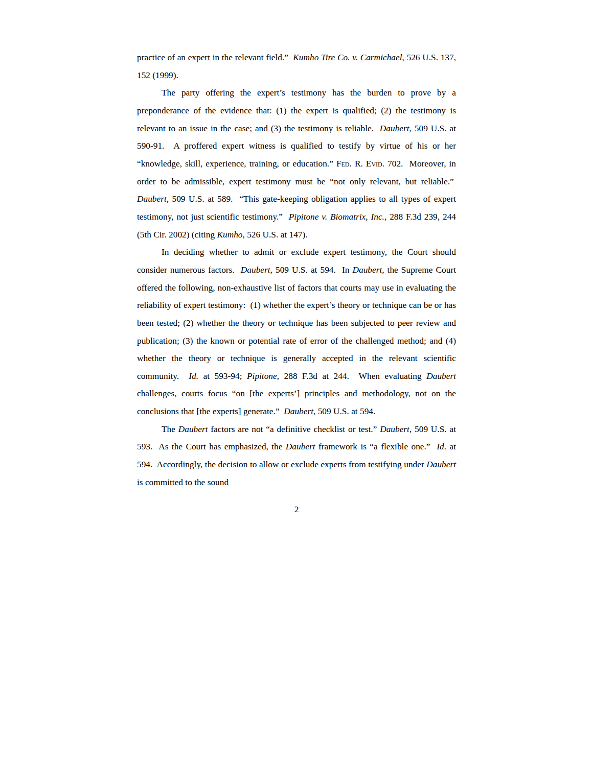practice of an expert in the relevant field.” Kumho Tire Co. v. Carmichael, 526 U.S. 137, 152 (1999).
The party offering the expert’s testimony has the burden to prove by a preponderance of the evidence that: (1) the expert is qualified; (2) the testimony is relevant to an issue in the case; and (3) the testimony is reliable. Daubert, 509 U.S. at 590-91. A proffered expert witness is qualified to testify by virtue of his or her “knowledge, skill, experience, training, or education.” Fed. R. Evid. 702. Moreover, in order to be admissible, expert testimony must be “not only relevant, but reliable.” Daubert, 509 U.S. at 589. “This gate-keeping obligation applies to all types of expert testimony, not just scientific testimony.” Pipitone v. Biomatrix, Inc., 288 F.3d 239, 244 (5th Cir. 2002) (citing Kumho, 526 U.S. at 147).
In deciding whether to admit or exclude expert testimony, the Court should consider numerous factors. Daubert, 509 U.S. at 594. In Daubert, the Supreme Court offered the following, non-exhaustive list of factors that courts may use in evaluating the reliability of expert testimony: (1) whether the expert’s theory or technique can be or has been tested; (2) whether the theory or technique has been subjected to peer review and publication; (3) the known or potential rate of error of the challenged method; and (4) whether the theory or technique is generally accepted in the relevant scientific community. Id. at 593-94; Pipitone, 288 F.3d at 244. When evaluating Daubert challenges, courts focus “on [the experts’] principles and methodology, not on the conclusions that [the experts] generate.” Daubert, 509 U.S. at 594.
The Daubert factors are not “a definitive checklist or test.” Daubert, 509 U.S. at 593. As the Court has emphasized, the Daubert framework is “a flexible one.” Id. at 594. Accordingly, the decision to allow or exclude experts from testifying under Daubert is committed to the sound
2